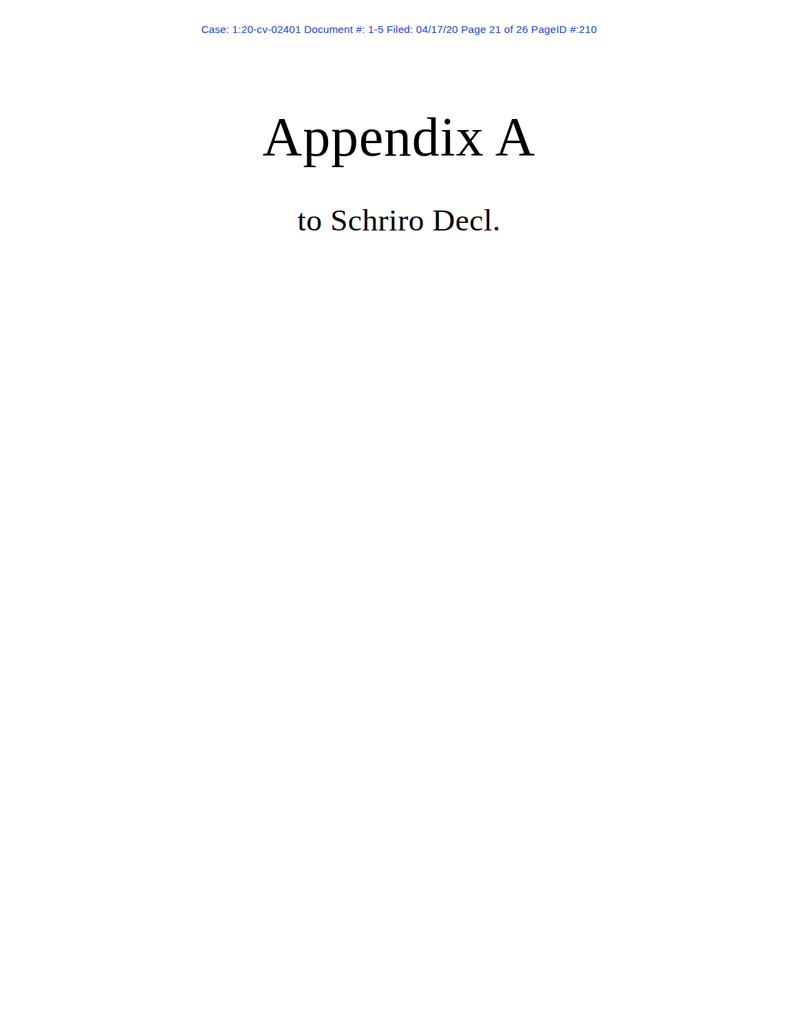Case: 1:20-cv-02401 Document #: 1-5 Filed: 04/17/20 Page 21 of 26 PageID #:210
Appendix A
to Schriro Decl.